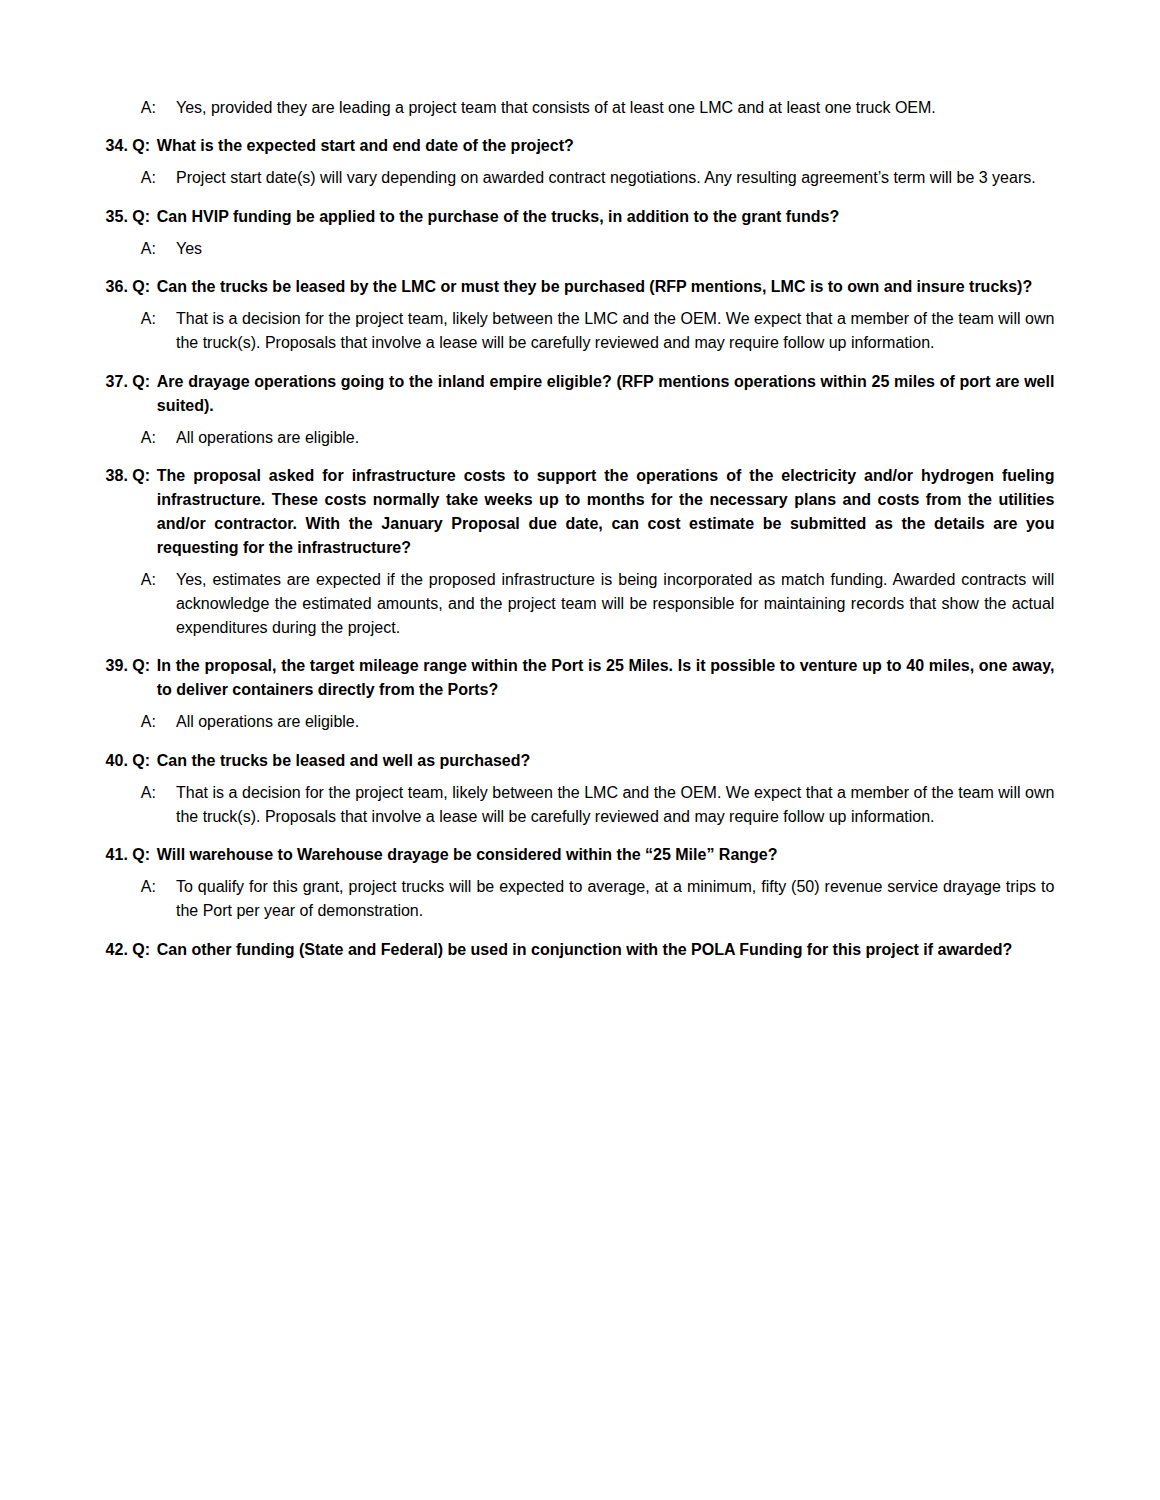A:
Yes, provided they are leading a project team that consists of at least one LMC and at least one truck OEM.
34. Q:
What is the expected start and end date of the project?
A:
Project start date(s) will vary depending on awarded contract negotiations. Any resulting agreement’s term will be 3 years.
35. Q:
Can HVIP funding be applied to the purchase of the trucks, in addition to the grant funds?
A:
Yes
36. Q:
Can the trucks be leased by the LMC or must they be purchased (RFP mentions, LMC is to own and insure trucks)?
A:
That is a decision for the project team, likely between the LMC and the OEM. We expect that a member of the team will own the truck(s). Proposals that involve a lease will be carefully reviewed and may require follow up information.
37. Q:
Are drayage operations going to the inland empire eligible? (RFP mentions operations within 25 miles of port are well suited).
A:
All operations are eligible.
38. Q:
The proposal asked for infrastructure costs to support the operations of the electricity and/or hydrogen fueling infrastructure. These costs normally take weeks up to months for the necessary plans and costs from the utilities and/or contractor. With the January Proposal due date, can cost estimate be submitted as the details are you requesting for the infrastructure?
A:
Yes, estimates are expected if the proposed infrastructure is being incorporated as match funding. Awarded contracts will acknowledge the estimated amounts, and the project team will be responsible for maintaining records that show the actual expenditures during the project.
39. Q:
In the proposal, the target mileage range within the Port is 25 Miles. Is it possible to venture up to 40 miles, one away, to deliver containers directly from the Ports?
A:
All operations are eligible.
40. Q:
Can the trucks be leased and well as purchased?
A:
That is a decision for the project team, likely between the LMC and the OEM. We expect that a member of the team will own the truck(s). Proposals that involve a lease will be carefully reviewed and may require follow up information.
41. Q:
Will warehouse to Warehouse drayage be considered within the “25 Mile” Range?
A:
To qualify for this grant, project trucks will be expected to average, at a minimum, fifty (50) revenue service drayage trips to the Port per year of demonstration.
42. Q:
Can other funding (State and Federal) be used in conjunction with the POLA Funding for this project if awarded?